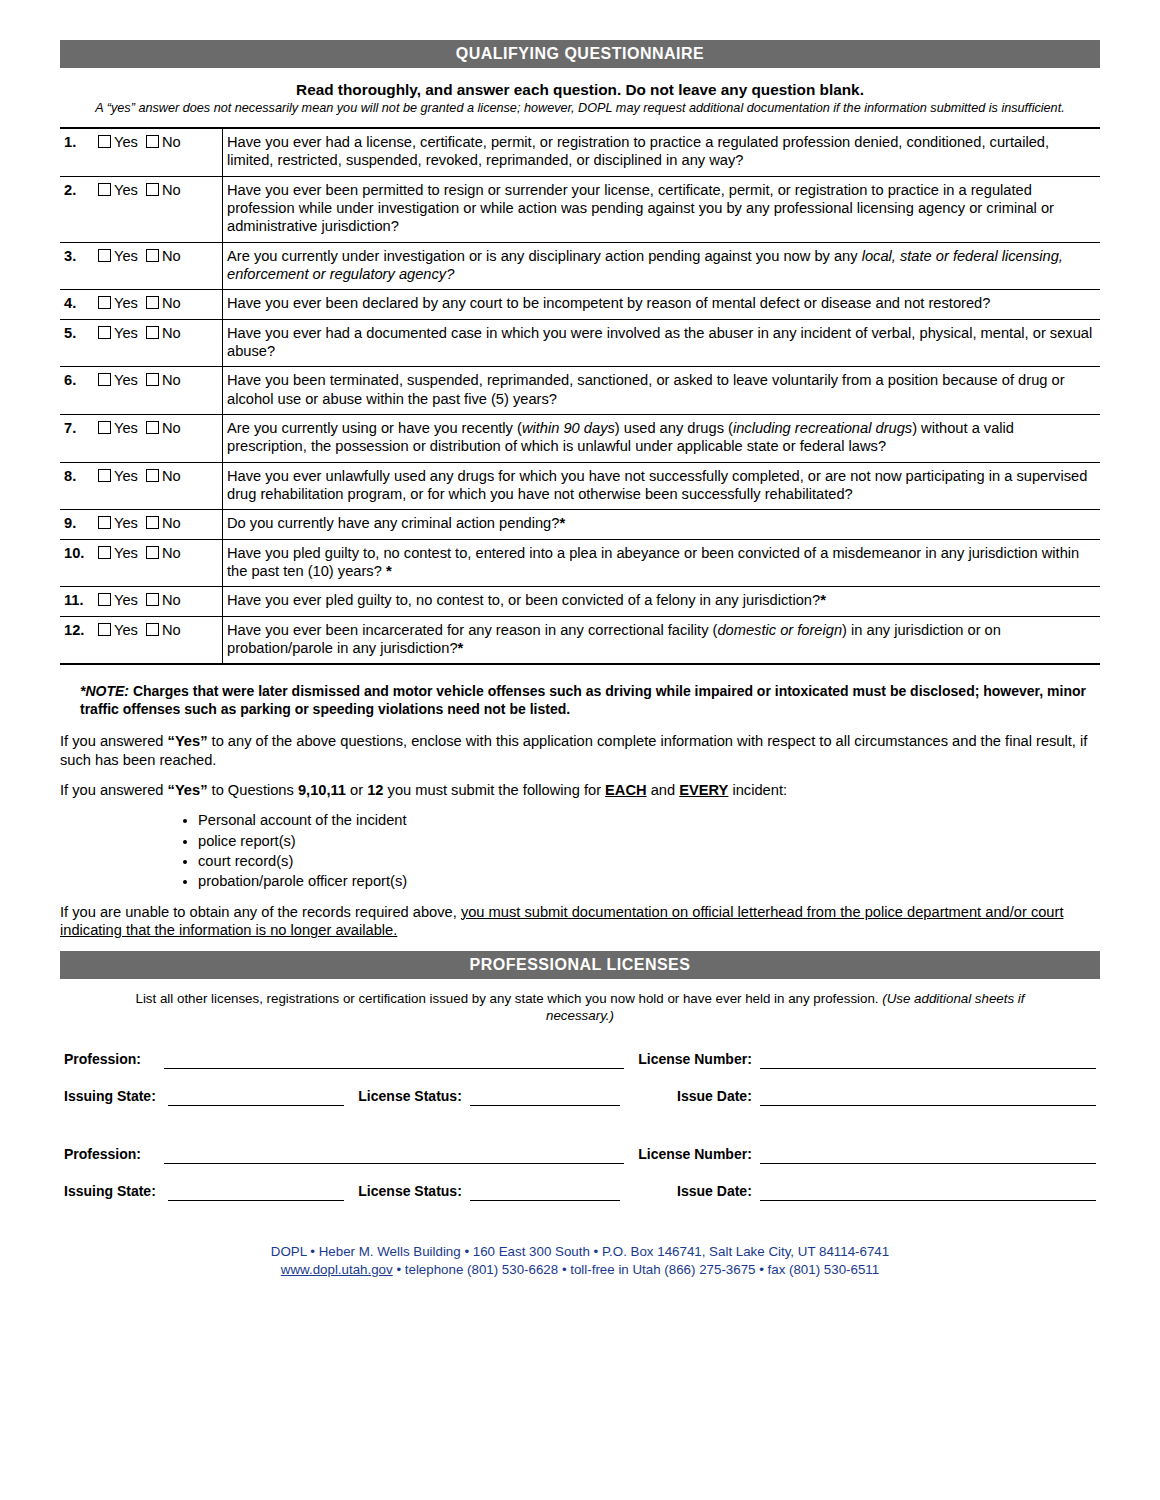QUALIFYING QUESTIONNAIRE
Read thoroughly, and answer each question. Do not leave any question blank. A “yes” answer does not necessarily mean you will not be granted a license; however, DOPL may request additional documentation if the information submitted is insufficient.
| 1. | Yes No | Have you ever had a license, certificate, permit, or registration to practice a regulated profession denied, conditioned, curtailed, limited, restricted, suspended, revoked, reprimanded, or disciplined in any way? |
| 2. | Yes No | Have you ever been permitted to resign or surrender your license, certificate, permit, or registration to practice in a regulated profession while under investigation or while action was pending against you by any professional licensing agency or criminal or administrative jurisdiction? |
| 3. | Yes No | Are you currently under investigation or is any disciplinary action pending against you now by any local, state or federal licensing, enforcement or regulatory agency? |
| 4. | Yes No | Have you ever been declared by any court to be incompetent by reason of mental defect or disease and not restored? |
| 5. | Yes No | Have you ever had a documented case in which you were involved as the abuser in any incident of verbal, physical, mental, or sexual abuse? |
| 6. | Yes No | Have you been terminated, suspended, reprimanded, sanctioned, or asked to leave voluntarily from a position because of drug or alcohol use or abuse within the past five (5) years? |
| 7. | Yes No | Are you currently using or have you recently ( within 90 days ) used any drugs ( including recreational drugs ) without a valid prescription, the possession or distribution of which is unlawful under applicable state or federal laws? |
| 8. | Yes No | Have you ever unlawfully used any drugs for which you have not successfully completed, or are not now participating in a supervised drug rehabilitation program, or for which you have not otherwise been successfully rehabilitated? |
| 9. | Yes No | Do you currently have any criminal action pending? * |
| 10. | Yes No | Have you pled guilty to, no contest to, entered into a plea in abeyance or been convicted of a misdemeanor in any jurisdiction within the past ten (10) years? * |
| 11. | Yes No | Have you ever pled guilty to, no contest to, or been convicted of a felony in any jurisdiction? * |
| 12. | Yes No | Have you ever been incarcerated for any reason in any correctional facility ( domestic or foreign ) in any jurisdiction or on probation/parole in any jurisdiction? * |
*NOTE: Charges that were later dismissed and motor vehicle offenses such as driving while impaired or intoxicated must be disclosed; however, minor traffic offenses such as parking or speeding violations need not be listed.
If you answered “Yes” to any of the above questions, enclose with this application complete information with respect to all circumstances and the final result, if such has been reached.
If you answered “Yes” to Questions 9,10,11 or 12 you must submit the following for EACH and EVERY incident:
Personal account of the incident
police report(s)
court record(s)
probation/parole officer report(s)
If you are unable to obtain any of the records required above, you must submit documentation on official letterhead from the police department and/or court indicating that the information is no longer available.
PROFESSIONAL LICENSES
List all other licenses, registrations or certification issued by any state which you now hold or have ever held in any profession. (Use additional sheets if necessary.)
| Profession: | | License Number: | |
| Issuing State: | / / License Status: / / | Issue Date: | |
| Profession: | | License Number: | |
| Issuing State: | / / License Status: / / | Issue Date: | |
DOPL • Heber M. Wells Building • 160 East 300 South • P.O. Box 146741, Salt Lake City, UT 84114-6741
www.dopl.utah.gov • telephone (801) 530-6628 • toll-free in Utah (866) 275-3675 • fax (801) 530-6511